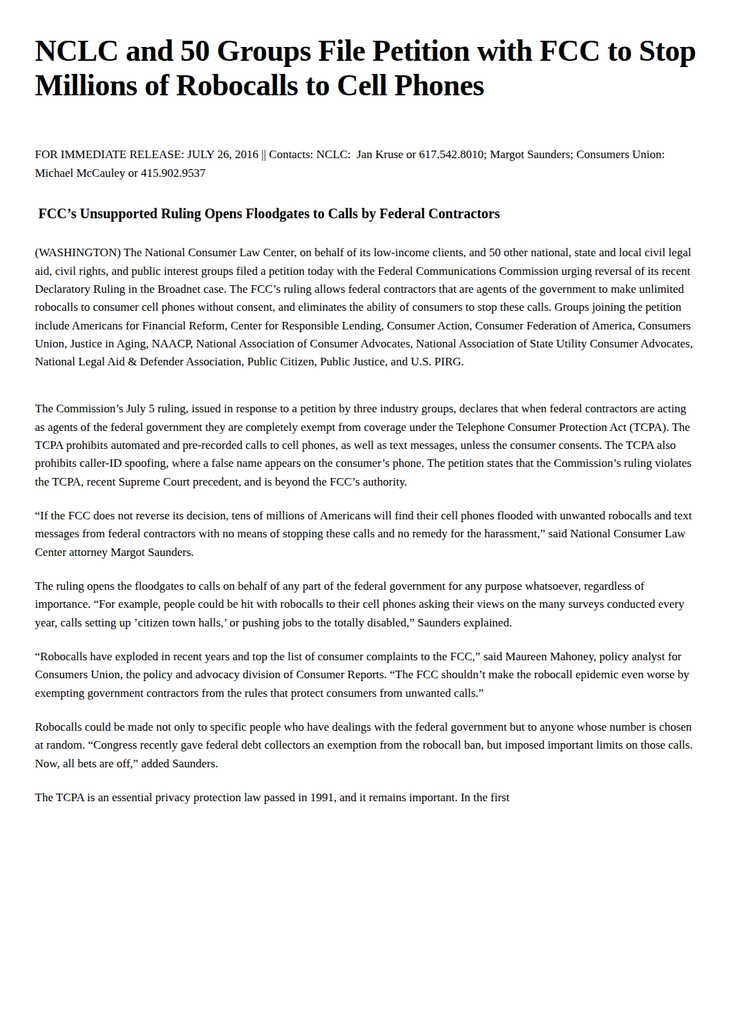NCLC and 50 Groups File Petition with FCC to Stop Millions of Robocalls to Cell Phones
FOR IMMEDIATE RELEASE: JULY 26, 2016 || Contacts: NCLC: Jan Kruse or 617.542.8010; Margot Saunders; Consumers Union: Michael McCauley or 415.902.9537
FCC’s Unsupported Ruling Opens Floodgates to Calls by Federal Contractors
(WASHINGTON) The National Consumer Law Center, on behalf of its low-income clients, and 50 other national, state and local civil legal aid, civil rights, and public interest groups filed a petition today with the Federal Communications Commission urging reversal of its recent Declaratory Ruling in the Broadnet case. The FCC’s ruling allows federal contractors that are agents of the government to make unlimited robocalls to consumer cell phones without consent, and eliminates the ability of consumers to stop these calls. Groups joining the petition include Americans for Financial Reform, Center for Responsible Lending, Consumer Action, Consumer Federation of America, Consumers Union, Justice in Aging, NAACP, National Association of Consumer Advocates, National Association of State Utility Consumer Advocates, National Legal Aid & Defender Association, Public Citizen, Public Justice, and U.S. PIRG.
The Commission’s July 5 ruling, issued in response to a petition by three industry groups, declares that when federal contractors are acting as agents of the federal government they are completely exempt from coverage under the Telephone Consumer Protection Act (TCPA). The TCPA prohibits automated and pre-recorded calls to cell phones, as well as text messages, unless the consumer consents. The TCPA also prohibits caller-ID spoofing, where a false name appears on the consumer’s phone. The petition states that the Commission’s ruling violates the TCPA, recent Supreme Court precedent, and is beyond the FCC’s authority.
“If the FCC does not reverse its decision, tens of millions of Americans will find their cell phones flooded with unwanted robocalls and text messages from federal contractors with no means of stopping these calls and no remedy for the harassment,” said National Consumer Law Center attorney Margot Saunders.
The ruling opens the floodgates to calls on behalf of any part of the federal government for any purpose whatsoever, regardless of importance. “For example, people could be hit with robocalls to their cell phones asking their views on the many surveys conducted every year, calls setting up ’citizen town halls,’ or pushing jobs to the totally disabled,” Saunders explained.
“Robocalls have exploded in recent years and top the list of consumer complaints to the FCC,” said Maureen Mahoney, policy analyst for Consumers Union, the policy and advocacy division of Consumer Reports. “The FCC shouldn’t make the robocall epidemic even worse by exempting government contractors from the rules that protect consumers from unwanted calls.”
Robocalls could be made not only to specific people who have dealings with the federal government but to anyone whose number is chosen at random. “Congress recently gave federal debt collectors an exemption from the robocall ban, but imposed important limits on those calls. Now, all bets are off,” added Saunders.
The TCPA is an essential privacy protection law passed in 1991, and it remains important. In the first